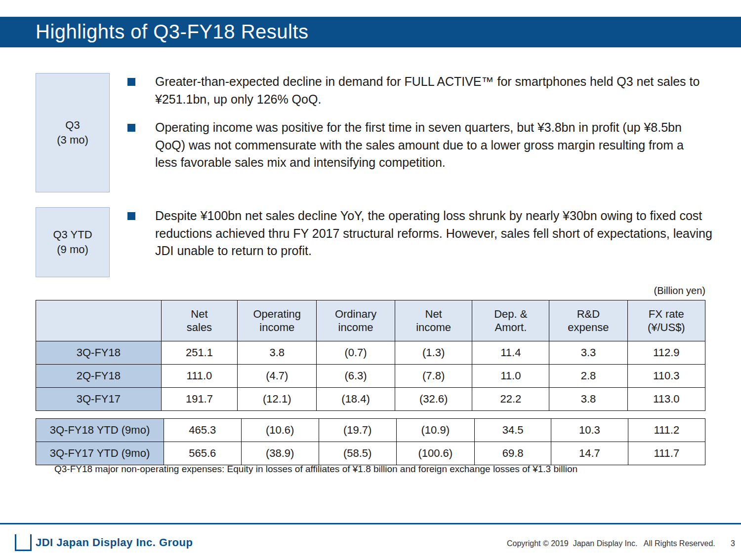Highlights of Q3-FY18 Results
Q3
(3 mo)
Q3 YTD
(9 mo)
Greater-than-expected decline in demand for FULL ACTIVE™ for smartphones held Q3 net sales to ¥251.1bn, up only 126% QoQ.
Operating income was positive for the first time in seven quarters, but ¥3.8bn in profit (up ¥8.5bn QoQ) was not commensurate with the sales amount due to a lower gross margin resulting from a less favorable sales mix and intensifying competition.
Despite ¥100bn net sales decline YoY, the operating loss shrunk by nearly ¥30bn owing to fixed cost reductions achieved thru FY 2017 structural reforms. However, sales fell short of expectations, leaving JDI unable to return to profit.
(Billion yen)
| | Net sales | Operating income | Ordinary income | Net income | Dep. & Amort. | R&D expense | FX rate (¥/US$) |
| --- | --- | --- | --- | --- | --- | --- | --- |
| 3Q-FY18 | 251.1 | 3.8 | (0.7) | (1.3) | 11.4 | 3.3 | 112.9 |
| 2Q-FY18 | 111.0 | (4.7) | (6.3) | (7.8) | 11.0 | 2.8 | 110.3 |
| 3Q-FY17 | 191.7 | (12.1) | (18.4) | (32.6) | 22.2 | 3.8 | 113.0 |
| 3Q-FY18 YTD (9mo) | 465.3 | (10.6) | (19.7) | (10.9) | 34.5 | 10.3 | 111.2 |
| 3Q-FY17 YTD (9mo) | 565.6 | (38.9) | (58.5) | (100.6) | 69.8 | 14.7 | 111.7 |
Q3-FY18 major non-operating expenses: Equity in losses of affiliates of ¥1.8 billion and foreign exchange losses of ¥1.3 billion
JDI Japan Display Inc. Group
Copyright © 2019 Japan Display Inc. All Rights Reserved.
3